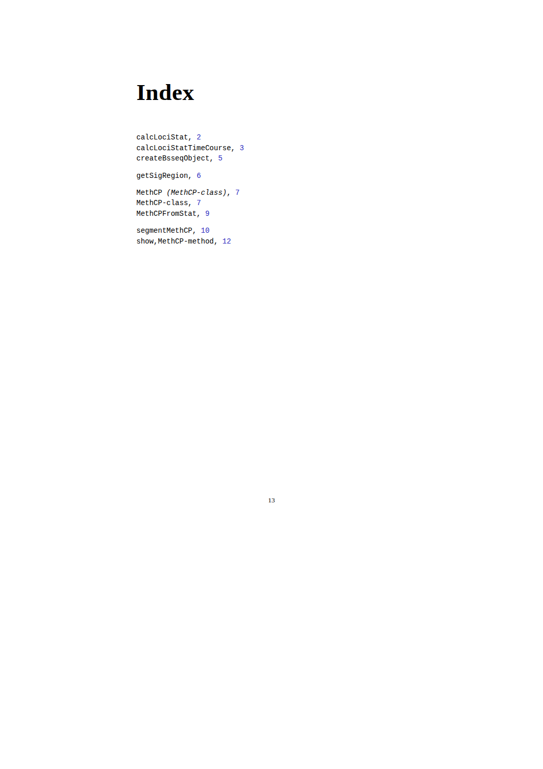Index
calcLociStat, 2
calcLociStatTimeCourse, 3
createBsseqObject, 5
getSigRegion, 6
MethCP (MethCP-class), 7
MethCP-class, 7
MethCPFromStat, 9
segmentMethCP, 10
show,MethCP-method, 12
13